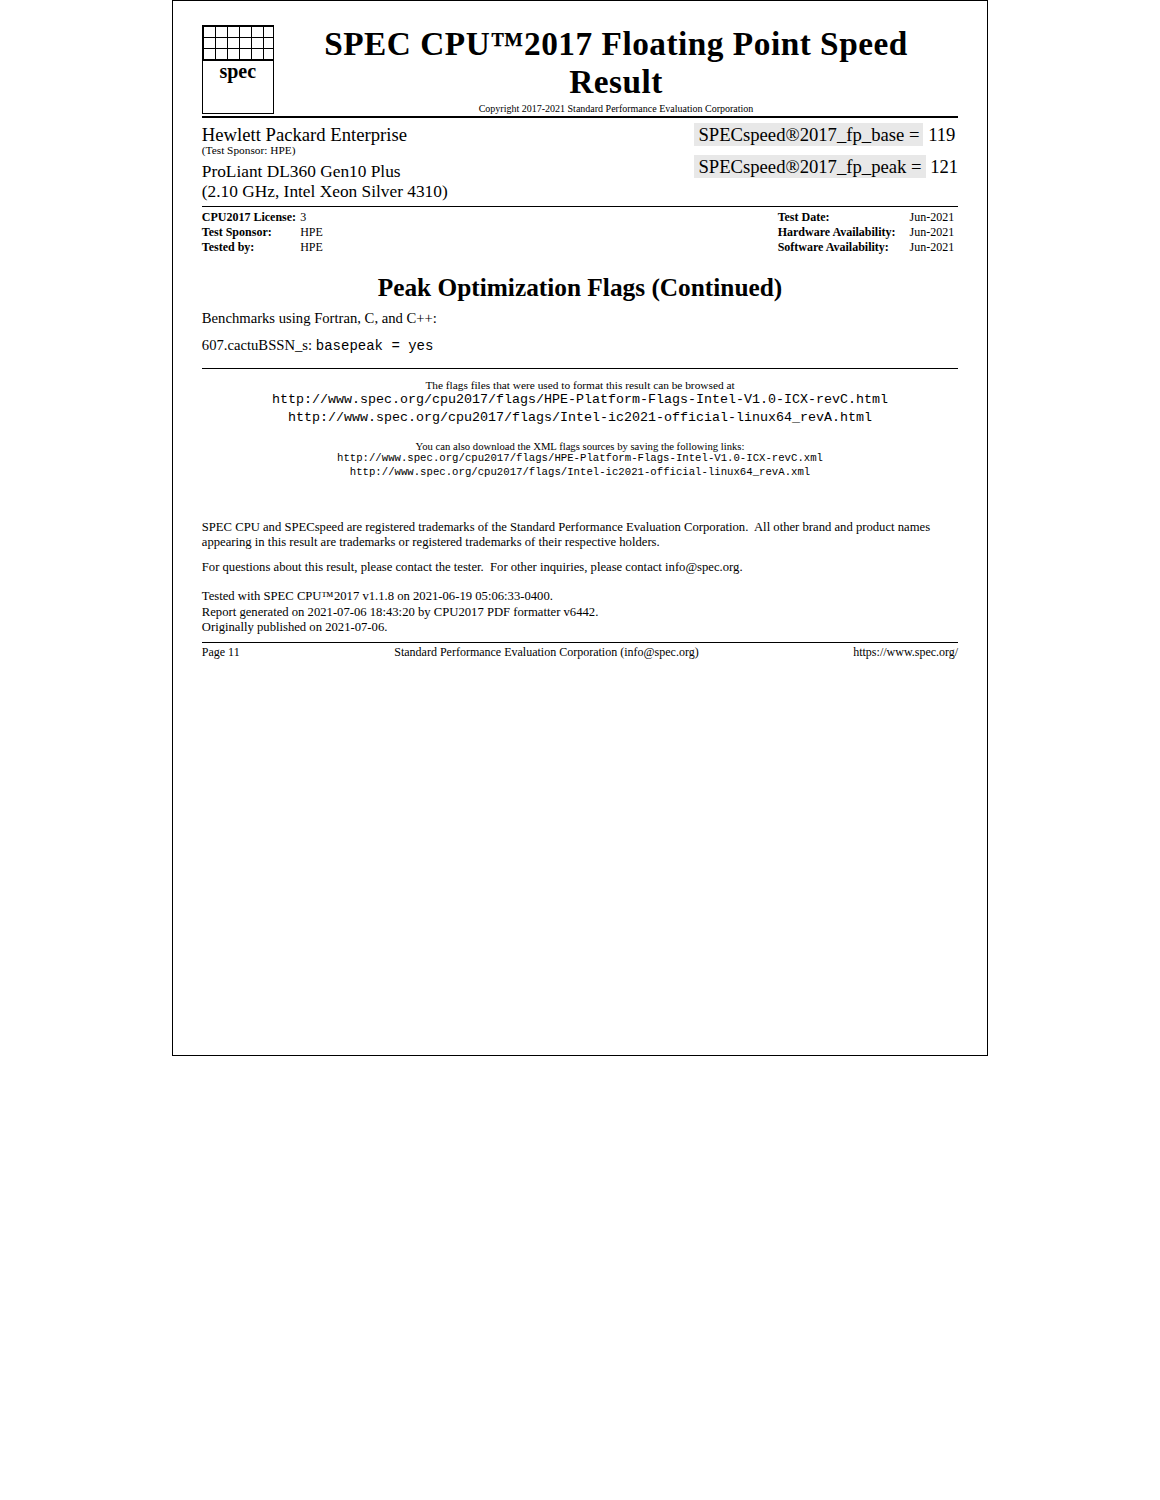spec
SPEC CPU™2017 Floating Point Speed Result
Copyright 2017-2021 Standard Performance Evaluation Corporation
Hewlett Packard Enterprise (Test Sponsor: HPE) ProLiant DL360 Gen10 Plus (2.10 GHz, Intel Xeon Silver 4310)
SPECspeed®2017_fp_base = 119
SPECspeed®2017_fp_peak = 121
| CPU2017 License: | 3 |
| Test Sponsor: | HPE |
| Tested by: | HPE |
| Test Date: | Jun-2021 |
| Hardware Availability: | Jun-2021 |
| Software Availability: | Jun-2021 |
Peak Optimization Flags (Continued)
Benchmarks using Fortran, C, and C++:
607.cactuBSSN_s: basepeak = yes
The flags files that were used to format this result can be browsed at
http://www.spec.org/cpu2017/flags/HPE-Platform-Flags-Intel-V1.0-ICX-revC.html http://www.spec.org/cpu2017/flags/Intel-ic2021-official-linux64_revA.html
You can also download the XML flags sources by saving the following links:
http://www.spec.org/cpu2017/flags/HPE-Platform-Flags-Intel-V1.0-ICX-revC.xml http://www.spec.org/cpu2017/flags/Intel-ic2021-official-linux64_revA.xml
SPEC CPU and SPECspeed are registered trademarks of the Standard Performance Evaluation Corporation. All other brand and product names appearing in this result are trademarks or registered trademarks of their respective holders.
For questions about this result, please contact the tester. For other inquiries, please contact info@spec.org.
Tested with SPEC CPU™2017 v1.1.8 on 2021-06-19 05:06:33-0400.
Report generated on 2021-07-06 18:43:20 by CPU2017 PDF formatter v6442.
Originally published on 2021-07-06.
Page 11
Standard Performance Evaluation Corporation (info@spec.org)
https://www.spec.org/